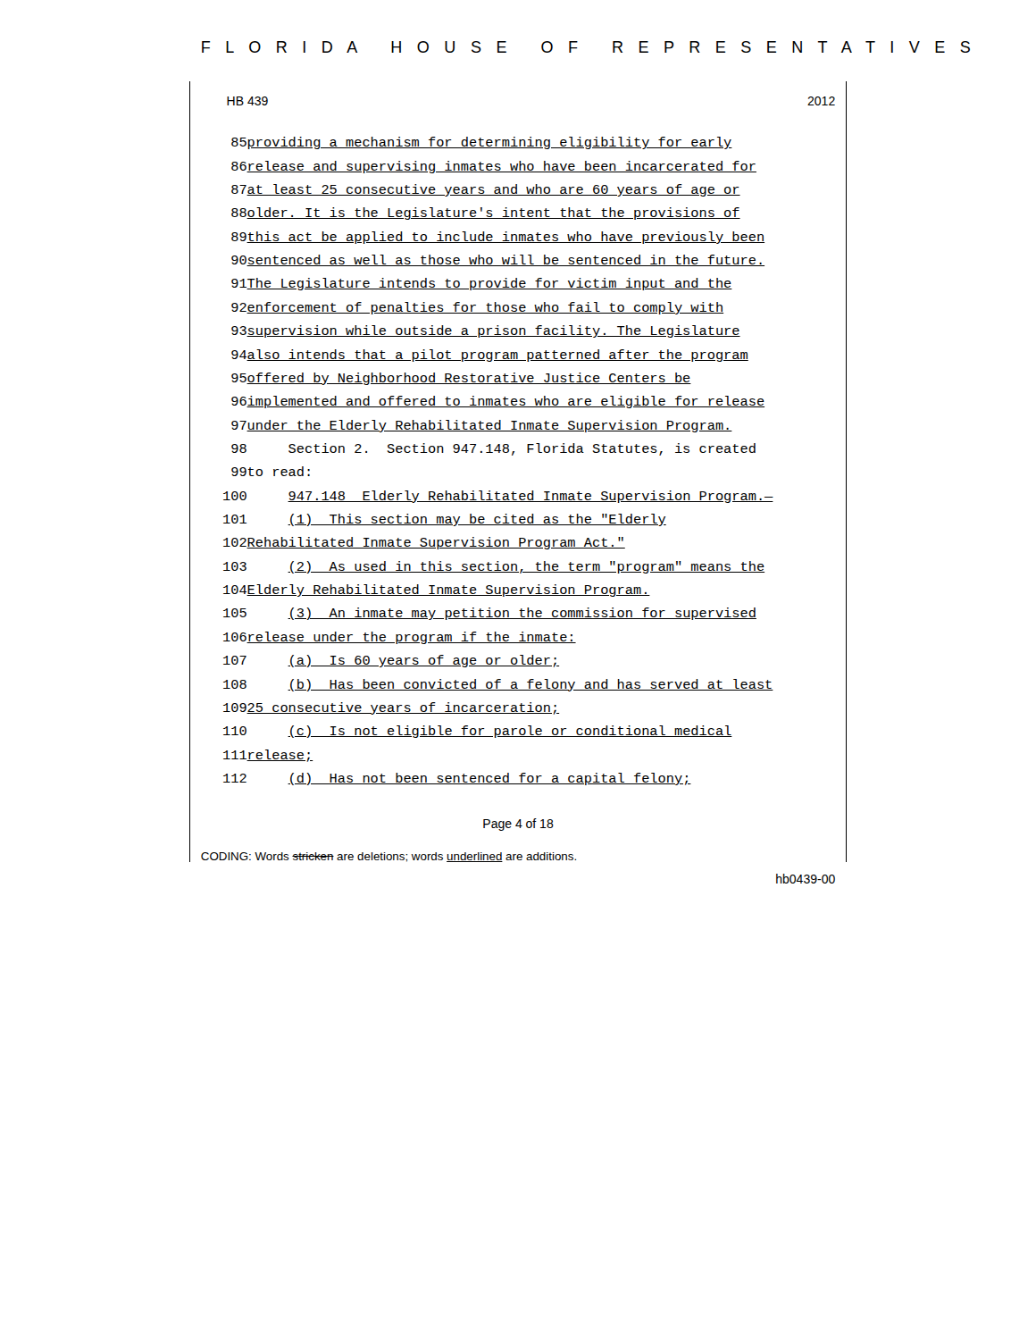F L O R I D A H O U S E O F R E P R E S E N T A T I V E S
HB 439 2012
| 85 | providing a mechanism for determining eligibility for early |
| 86 | release and supervising inmates who have been incarcerated for |
| 87 | at least 25 consecutive years and who are 60 years of age or |
| 88 | older. It is the Legislature's intent that the provisions of |
| 89 | this act be applied to include inmates who have previously been |
| 90 | sentenced as well as those who will be sentenced in the future. |
| 91 | The Legislature intends to provide for victim input and the |
| 92 | enforcement of penalties for those who fail to comply with |
| 93 | supervision while outside a prison facility. The Legislature |
| 94 | also intends that a pilot program patterned after the program |
| 95 | offered by Neighborhood Restorative Justice Centers be |
| 96 | implemented and offered to inmates who are eligible for release |
| 97 | under the Elderly Rehabilitated Inmate Supervision Program. |
| 98 | Section 2. Section 947.148, Florida Statutes, is created |
| 99 | to read: |
| 100 | 947.148 Elderly Rehabilitated Inmate Supervision Program.— |
| 101 | (1) This section may be cited as the "Elderly |
| 102 | Rehabilitated Inmate Supervision Program Act." |
| 103 | (2) As used in this section, the term "program" means the |
| 104 | Elderly Rehabilitated Inmate Supervision Program. |
| 105 | (3) An inmate may petition the commission for supervised |
| 106 | release under the program if the inmate: |
| 107 | (a) Is 60 years of age or older; |
| 108 | (b) Has been convicted of a felony and has served at least |
| 109 | 25 consecutive years of incarceration; |
| 110 | (c) Is not eligible for parole or conditional medical |
| 111 | release; |
| 112 | (d) Has not been sentenced for a capital felony; |
Page 4 of 18
CODING: Words stricken are deletions; words underlined are additions.
hb0439-00